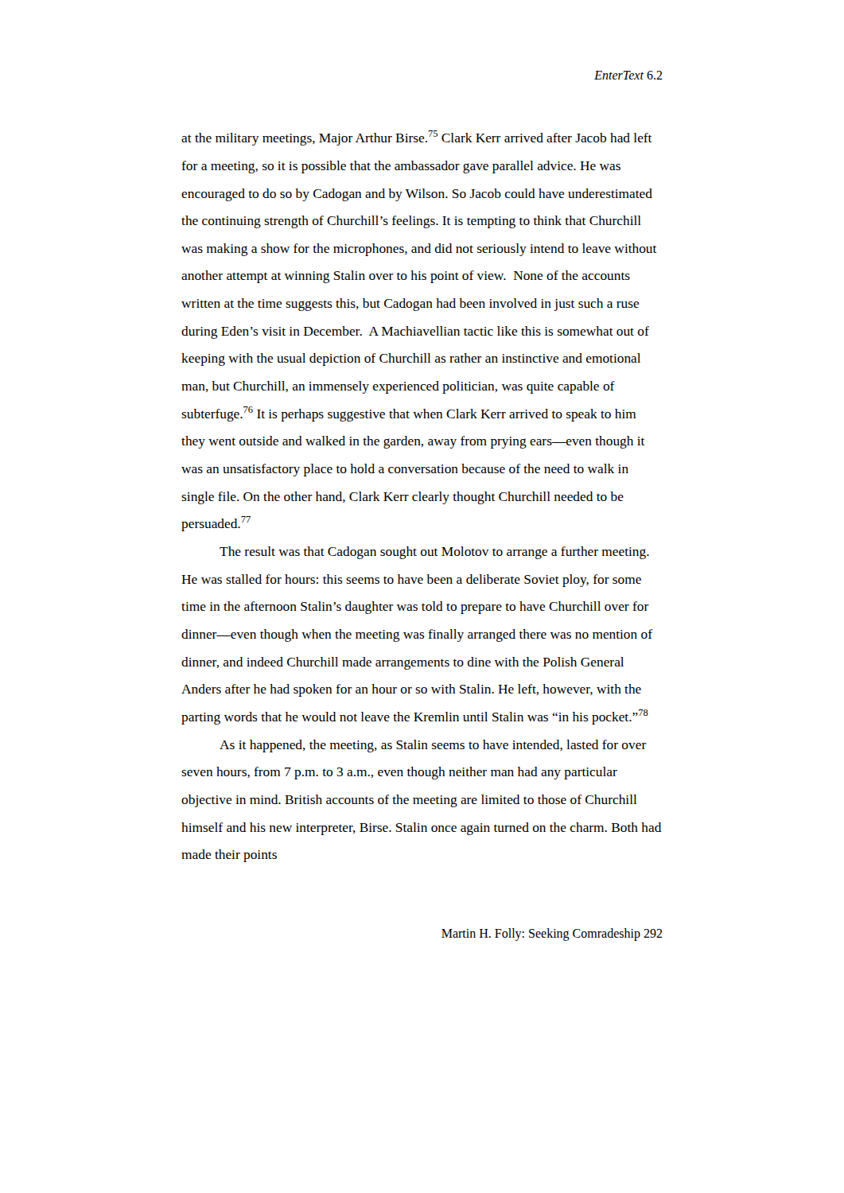EnterText 6.2
at the military meetings, Major Arthur Birse.75 Clark Kerr arrived after Jacob had left for a meeting, so it is possible that the ambassador gave parallel advice. He was encouraged to do so by Cadogan and by Wilson. So Jacob could have underestimated the continuing strength of Churchill’s feelings. It is tempting to think that Churchill was making a show for the microphones, and did not seriously intend to leave without another attempt at winning Stalin over to his point of view. None of the accounts written at the time suggests this, but Cadogan had been involved in just such a ruse during Eden’s visit in December. A Machiavellian tactic like this is somewhat out of keeping with the usual depiction of Churchill as rather an instinctive and emotional man, but Churchill, an immensely experienced politician, was quite capable of subterfuge.76 It is perhaps suggestive that when Clark Kerr arrived to speak to him they went outside and walked in the garden, away from prying ears—even though it was an unsatisfactory place to hold a conversation because of the need to walk in single file. On the other hand, Clark Kerr clearly thought Churchill needed to be persuaded.77
The result was that Cadogan sought out Molotov to arrange a further meeting. He was stalled for hours: this seems to have been a deliberate Soviet ploy, for some time in the afternoon Stalin’s daughter was told to prepare to have Churchill over for dinner—even though when the meeting was finally arranged there was no mention of dinner, and indeed Churchill made arrangements to dine with the Polish General Anders after he had spoken for an hour or so with Stalin. He left, however, with the parting words that he would not leave the Kremlin until Stalin was “in his pocket.”78
As it happened, the meeting, as Stalin seems to have intended, lasted for over seven hours, from 7 p.m. to 3 a.m., even though neither man had any particular objective in mind. British accounts of the meeting are limited to those of Churchill himself and his new interpreter, Birse. Stalin once again turned on the charm. Both had made their points
Martin H. Folly: Seeking Comradeship 292